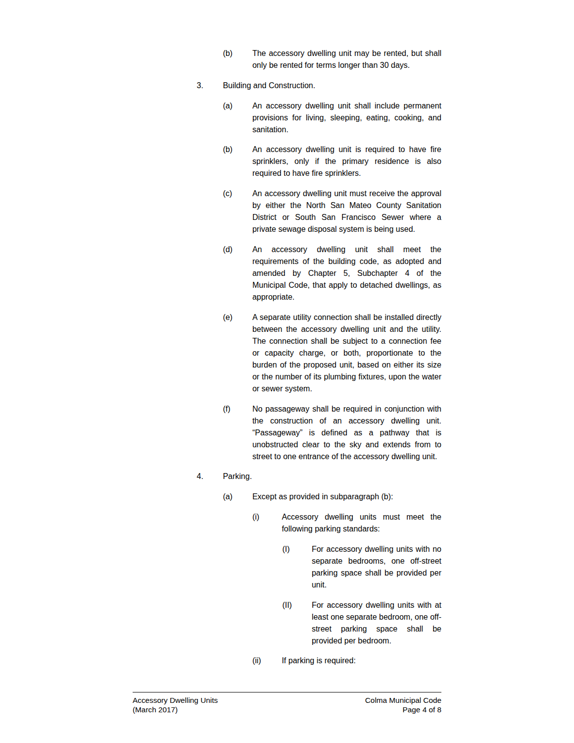(b)
The accessory dwelling unit may be rented, but shall only be rented for terms longer than 30 days.
3.
Building and Construction.
(a)
An accessory dwelling unit shall include permanent provisions for living, sleeping, eating, cooking, and sanitation.
(b)
An accessory dwelling unit is required to have fire sprinklers, only if the primary residence is also required to have fire sprinklers.
(c)
An accessory dwelling unit must receive the approval by either the North San Mateo County Sanitation District or South San Francisco Sewer where a private sewage disposal system is being used.
(d)
An accessory dwelling unit shall meet the requirements of the building code, as adopted and amended by Chapter 5, Subchapter 4 of the Municipal Code, that apply to detached dwellings, as appropriate.
(e)
A separate utility connection shall be installed directly between the accessory dwelling unit and the utility. The connection shall be subject to a connection fee or capacity charge, or both, proportionate to the burden of the proposed unit, based on either its size or the number of its plumbing fixtures, upon the water or sewer system.
(f)
No passageway shall be required in conjunction with the construction of an accessory dwelling unit. “Passageway” is defined as a pathway that is unobstructed clear to the sky and extends from to street to one entrance of the accessory dwelling unit.
4.
Parking.
(a)
Except as provided in subparagraph (b):
(i)
Accessory dwelling units must meet the following parking standards:
(I)
For accessory dwelling units with no separate bedrooms, one off-street parking space shall be provided per unit.
(II)
For accessory dwelling units with at least one separate bedroom, one off-street parking space shall be provided per bedroom.
(ii)
If parking is required:
Accessory Dwelling Units (March 2017)
Colma Municipal Code Page 4 of 8